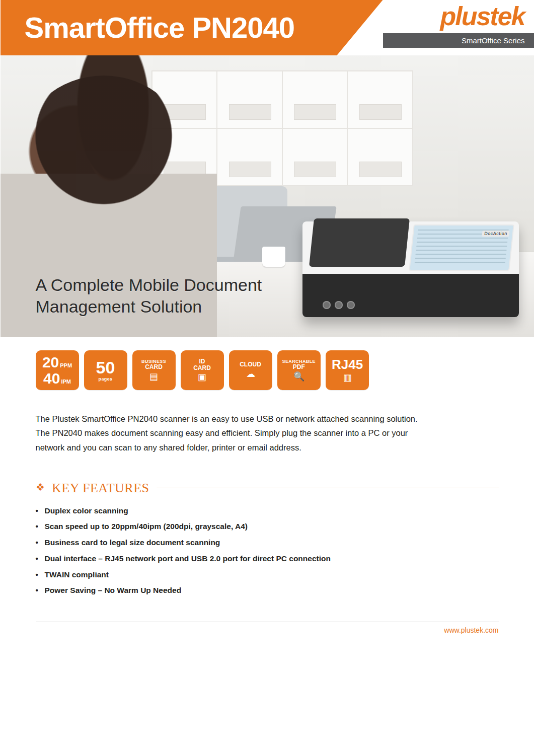SmartOffice PN2040
plustek
SmartOffice Series
DocAction
A Complete Mobile Document
Management Solution
20 PPM
40 IPM
50
pages
BUSINESS
CARD
▤
ID
CARD
▣
CLOUD
☁
SEARCHABLE
PDF
🔍
RJ45
▥
The Plustek SmartOffice PN2040 scanner is an easy to use USB or network attached scanning solution. The PN2040 makes document scanning easy and efficient. Simply plug the scanner into a PC or your network and you can scan to any shared folder, printer or email address.
❖KEY FEATURES
Duplex color scanning
Scan speed up to 20ppm/40ipm (200dpi, grayscale, A4)
Business card to legal size document scanning
Dual interface – RJ45 network port and USB 2.0 port for direct PC connection
TWAIN compliant
Power Saving – No Warm Up Needed
www.plustek.com